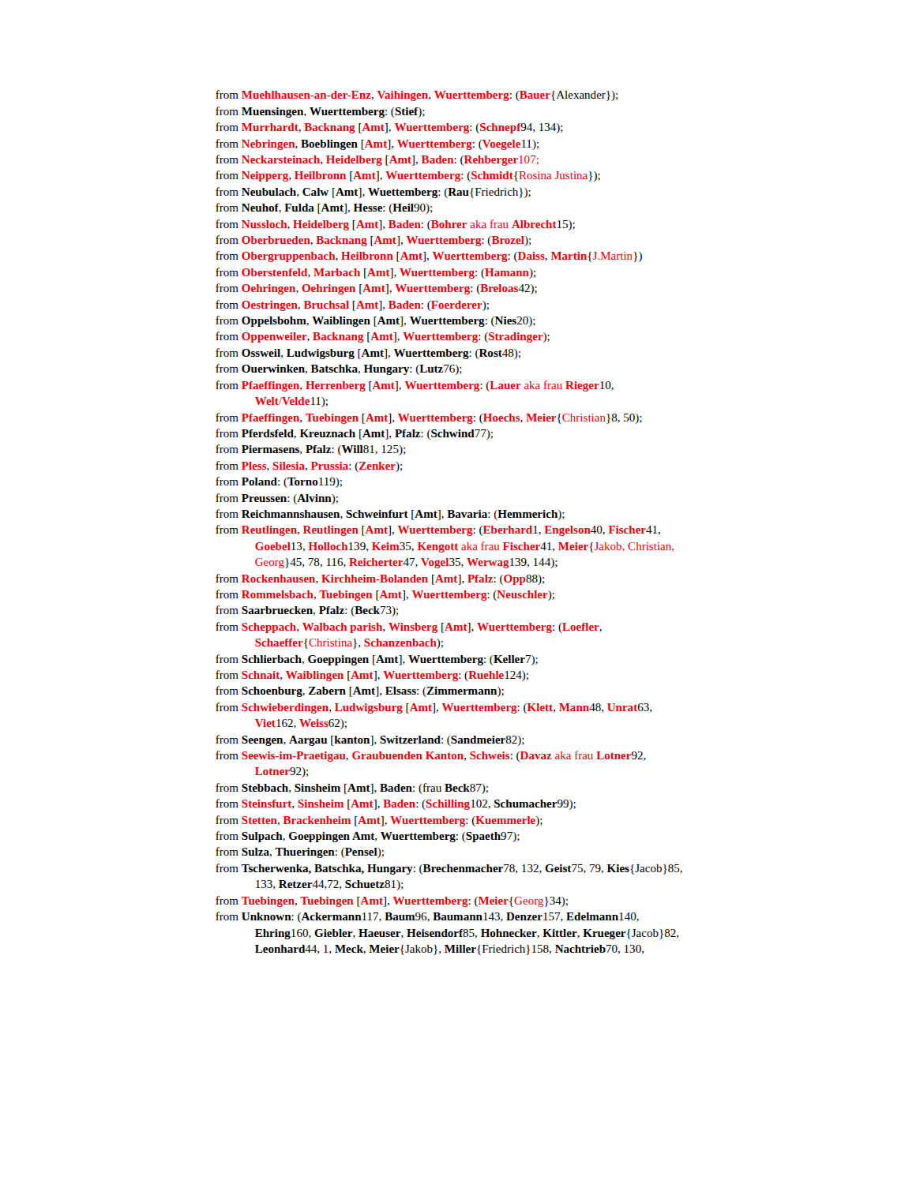from Muehlhausen-an-der-Enz, Vaihingen, Wuerttemberg: (Bauer{Alexander});
from Muensingen, Wuerttemberg: (Stief);
from Murrhardt, Backnang [Amt], Wuerttemberg: (Schnepf94, 134);
from Nebringen, Boeblingen [Amt], Wuerttemberg: (Voegele11);
from Neckarsteinach, Heidelberg [Amt], Baden: (Rehberger 107;
from Neipperg, Heilbronn [Amt], Wuerttemberg: (Schmidt{Rosina Justina});
from Neubulach, Calw [Amt], Wuettemberg: (Rau{Friedrich});
from Neuhof, Fulda [Amt], Hesse: (Heil90);
from Nussloch, Heidelberg [Amt], Baden: (Bohrer aka frau Albrecht15);
from Oberbrueden, Backnang [Amt], Wuerttemberg: (Brozel);
from Obergruppenbach, Heilbronn [Amt], Wuerttemberg: (Daiss, Martin{J.Martin})
from Oberstenfeld, Marbach [Amt], Wuerttemberg: (Hamann);
from Oehringen, Oehringen [Amt], Wuerttemberg: (Breloas42);
from Oestringen, Bruchsal [Amt], Baden: (Foerderer);
from Oppelsbohm, Waiblingen [Amt], Wuerttemberg: (Nies20);
from Oppenweiler, Backnang [Amt], Wuerttemberg: (Stradinger);
from Ossweil, Ludwigsburg [Amt], Wuerttemberg: (Rost48);
from Ouerwinken, Batschka, Hungary: (Lutz76);
from Pfaeffingen, Herrenberg [Amt], Wuerttemberg: (Lauer aka frau Rieger10,
Welt/Velde11);
from Pfaeffingen, Tuebingen [Amt], Wuerttemberg: (Hoechs, Meier{Christian}8, 50);
from Pferdsfeld, Kreuznach [Amt], Pfalz: (Schwind77);
from Piermasens, Pfalz: (Will81, 125);
from Pless, Silesia, Prussia: (Zenker);
from Poland: (Torno119);
from Preussen: (Alvinn);
from Reichmannshausen, Schweinfurt [Amt], Bavaria: (Hemmerich);
from Reutlingen, Reutlingen [Amt], Wuerttemberg: (Eberhard1, Engelson40, Fischer41,
Goebel13, Holloch139, Keim35, Kengott aka frau Fischer41, Meier{Jakob, Christian,
Georg}45, 78, 116, Reicherter47, Vogel35, Werwag139, 144);
from Rockenhausen, Kirchheim-Bolanden [Amt], Pfalz: (Opp88);
from Rommelsbach, Tuebingen [Amt], Wuerttemberg: (Neuschler);
from Saarbruecken, Pfalz: (Beck73);
from Scheppach, Walbach parish, Winsberg [Amt], Wuerttemberg: (Loefler,
Schaeffer{Christina}, Schanzenbach);
from Schlierbach, Goeppingen [Amt], Wuerttemberg: (Keller7);
from Schnait, Waiblingen [Amt], Wuerttemberg: (Ruehle124);
from Schoenburg, Zabern [Amt], Elsass: (Zimmermann);
from Schwieberdingen, Ludwigsburg [Amt], Wuerttemberg: (Klett, Mann48, Unrat63,
Viet162, Weiss62);
from Seengen, Aargau [kanton], Switzerland: (Sandmeier82);
from Seewis-im-Praetigau, Graubuenden Kanton, Schweis: (Davaz aka frau Lotner92,
Lotner92);
from Stebbach, Sinsheim [Amt], Baden: (frau Beck87);
from Steinsfurt, Sinsheim [Amt], Baden: (Schilling102, Schumacher99);
from Stetten, Brackenheim [Amt], Wuerttemberg: (Kuemmerle);
from Sulpach, Goeppingen Amt, Wuerttemberg: (Spaeth97);
from Sulza, Thueringen: (Pensel);
from Tscherwenka, Batschka, Hungary: (Brechenmacher78, 132, Geist75, 79, Kies{Jacob}85,
133, Retzer44,72, Schuetz81);
from Tuebingen, Tuebingen [Amt], Wuerttemberg: (Meier{Georg}34);
from Unknown: (Ackermann117, Baum96, Baumann143, Denzer157, Edelmann140,
Ehring160, Giebler, Haeuser, Heisendorf85, Hohnecker, Kittler, Krueger{Jacob}82,
Leonhard44, 1, Meck, Meier{Jakob}, Miller{Friedrich}158, Nachtrieb70, 130,